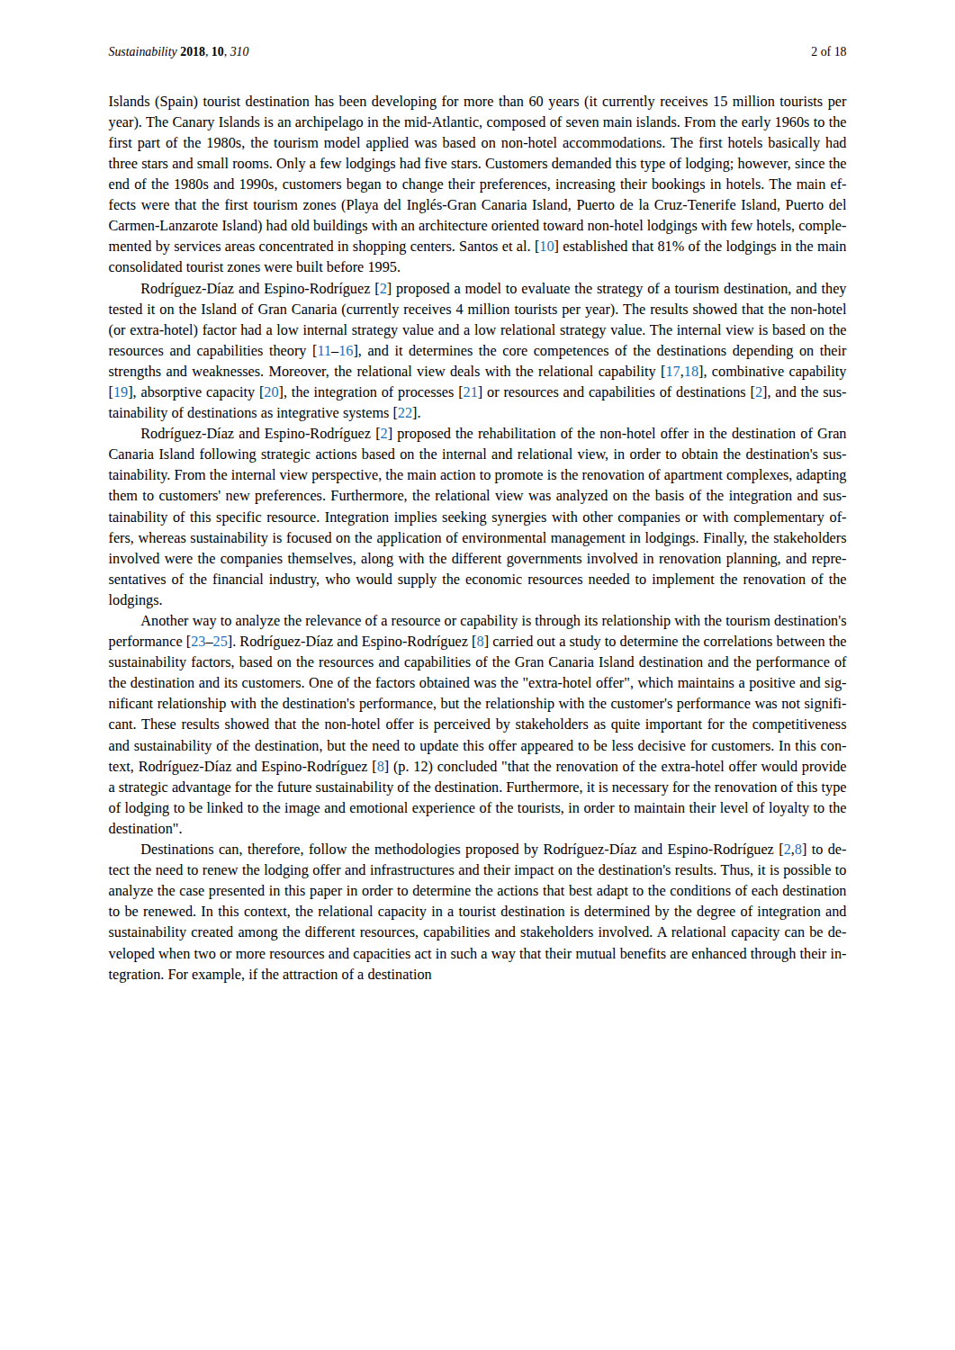Sustainability 2018, 10, 310
2 of 18
Islands (Spain) tourist destination has been developing for more than 60 years (it currently receives 15 million tourists per year). The Canary Islands is an archipelago in the mid-Atlantic, composed of seven main islands. From the early 1960s to the first part of the 1980s, the tourism model applied was based on non-hotel accommodations. The first hotels basically had three stars and small rooms. Only a few lodgings had five stars. Customers demanded this type of lodging; however, since the end of the 1980s and 1990s, customers began to change their preferences, increasing their bookings in hotels. The main effects were that the first tourism zones (Playa del Inglés-Gran Canaria Island, Puerto de la Cruz-Tenerife Island, Puerto del Carmen-Lanzarote Island) had old buildings with an architecture oriented toward non-hotel lodgings with few hotels, complemented by services areas concentrated in shopping centers. Santos et al. [10] established that 81% of the lodgings in the main consolidated tourist zones were built before 1995.
Rodríguez-Díaz and Espino-Rodríguez [2] proposed a model to evaluate the strategy of a tourism destination, and they tested it on the Island of Gran Canaria (currently receives 4 million tourists per year). The results showed that the non-hotel (or extra-hotel) factor had a low internal strategy value and a low relational strategy value. The internal view is based on the resources and capabilities theory [11–16], and it determines the core competences of the destinations depending on their strengths and weaknesses. Moreover, the relational view deals with the relational capability [17,18], combinative capability [19], absorptive capacity [20], the integration of processes [21] or resources and capabilities of destinations [2], and the sustainability of destinations as integrative systems [22].
Rodríguez-Díaz and Espino-Rodríguez [2] proposed the rehabilitation of the non-hotel offer in the destination of Gran Canaria Island following strategic actions based on the internal and relational view, in order to obtain the destination's sustainability. From the internal view perspective, the main action to promote is the renovation of apartment complexes, adapting them to customers' new preferences. Furthermore, the relational view was analyzed on the basis of the integration and sustainability of this specific resource. Integration implies seeking synergies with other companies or with complementary offers, whereas sustainability is focused on the application of environmental management in lodgings. Finally, the stakeholders involved were the companies themselves, along with the different governments involved in renovation planning, and representatives of the financial industry, who would supply the economic resources needed to implement the renovation of the lodgings.
Another way to analyze the relevance of a resource or capability is through its relationship with the tourism destination's performance [23–25]. Rodríguez-Díaz and Espino-Rodríguez [8] carried out a study to determine the correlations between the sustainability factors, based on the resources and capabilities of the Gran Canaria Island destination and the performance of the destination and its customers. One of the factors obtained was the "extra-hotel offer", which maintains a positive and significant relationship with the destination's performance, but the relationship with the customer's performance was not significant. These results showed that the non-hotel offer is perceived by stakeholders as quite important for the competitiveness and sustainability of the destination, but the need to update this offer appeared to be less decisive for customers. In this context, Rodríguez-Díaz and Espino-Rodríguez [8] (p. 12) concluded "that the renovation of the extra-hotel offer would provide a strategic advantage for the future sustainability of the destination. Furthermore, it is necessary for the renovation of this type of lodging to be linked to the image and emotional experience of the tourists, in order to maintain their level of loyalty to the destination".
Destinations can, therefore, follow the methodologies proposed by Rodríguez-Díaz and Espino-Rodríguez [2,8] to detect the need to renew the lodging offer and infrastructures and their impact on the destination's results. Thus, it is possible to analyze the case presented in this paper in order to determine the actions that best adapt to the conditions of each destination to be renewed. In this context, the relational capacity in a tourist destination is determined by the degree of integration and sustainability created among the different resources, capabilities and stakeholders involved. A relational capacity can be developed when two or more resources and capacities act in such a way that their mutual benefits are enhanced through their integration. For example, if the attraction of a destination